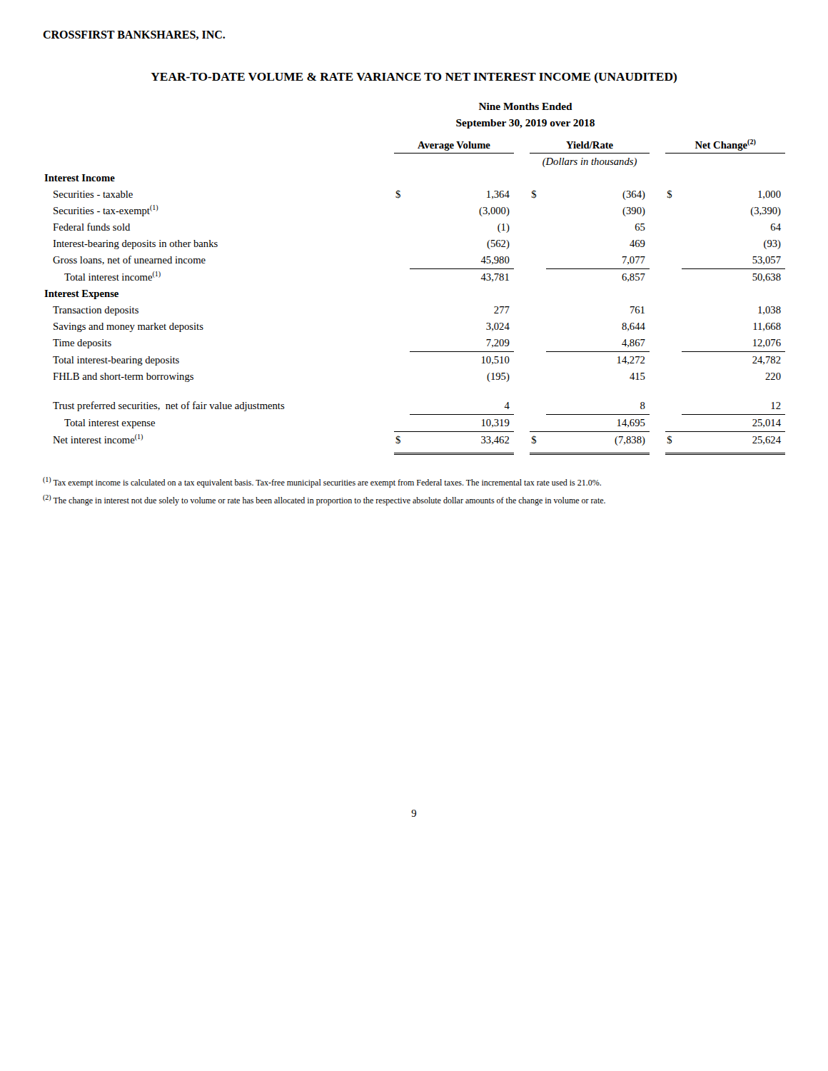CROSSFIRST BANKSHARES, INC.
YEAR-TO-DATE VOLUME & RATE VARIANCE TO NET INTEREST INCOME (UNAUDITED)
Nine Months Ended
September 30, 2019 over 2018
| | Average Volume | | Yield/Rate | | Net Change (2) |
| | | | (Dollars in thousands) | | |
| Interest Income | |
| Securities - taxable | $ | 1,364 | | $ | (364) | | $ | 1,000 |
| Securities - tax-exempt (1) | | (3,000) | | | (390) | | | (3,390) |
| Federal funds sold | | (1) | | | 65 | | | 64 |
| Interest-bearing deposits in other banks | | (562) | | | 469 | | | (93) |
| Gross loans, net of unearned income | | 45,980 | | | 7,077 | | | 53,057 |
| Total interest income (1) | | 43,781 | | | 6,857 | | | 50,638 |
| Interest Expense | |
| Transaction deposits | | 277 | | | 761 | | | 1,038 |
| Savings and money market deposits | | 3,024 | | | 8,644 | | | 11,668 |
| Time deposits | | 7,209 | | | 4,867 | | | 12,076 |
| Total interest-bearing deposits | | 10,510 | | | 14,272 | | | 24,782 |
| FHLB and short-term borrowings | | (195) | | | 415 | | | 220 |
| Trust preferred securities, net of fair value adjustments | | 4 | | | 8 | | | 12 |
| Total interest expense | | 10,319 | | | 14,695 | | | 25,014 |
| Net interest income (1) | $ | 33,462 | | $ | (7,838) | | $ | 25,624 |
(1) Tax exempt income is calculated on a tax equivalent basis. Tax-free municipal securities are exempt from Federal taxes. The incremental tax rate used is 21.0%.
(2) The change in interest not due solely to volume or rate has been allocated in proportion to the respective absolute dollar amounts of the change in volume or rate.
9